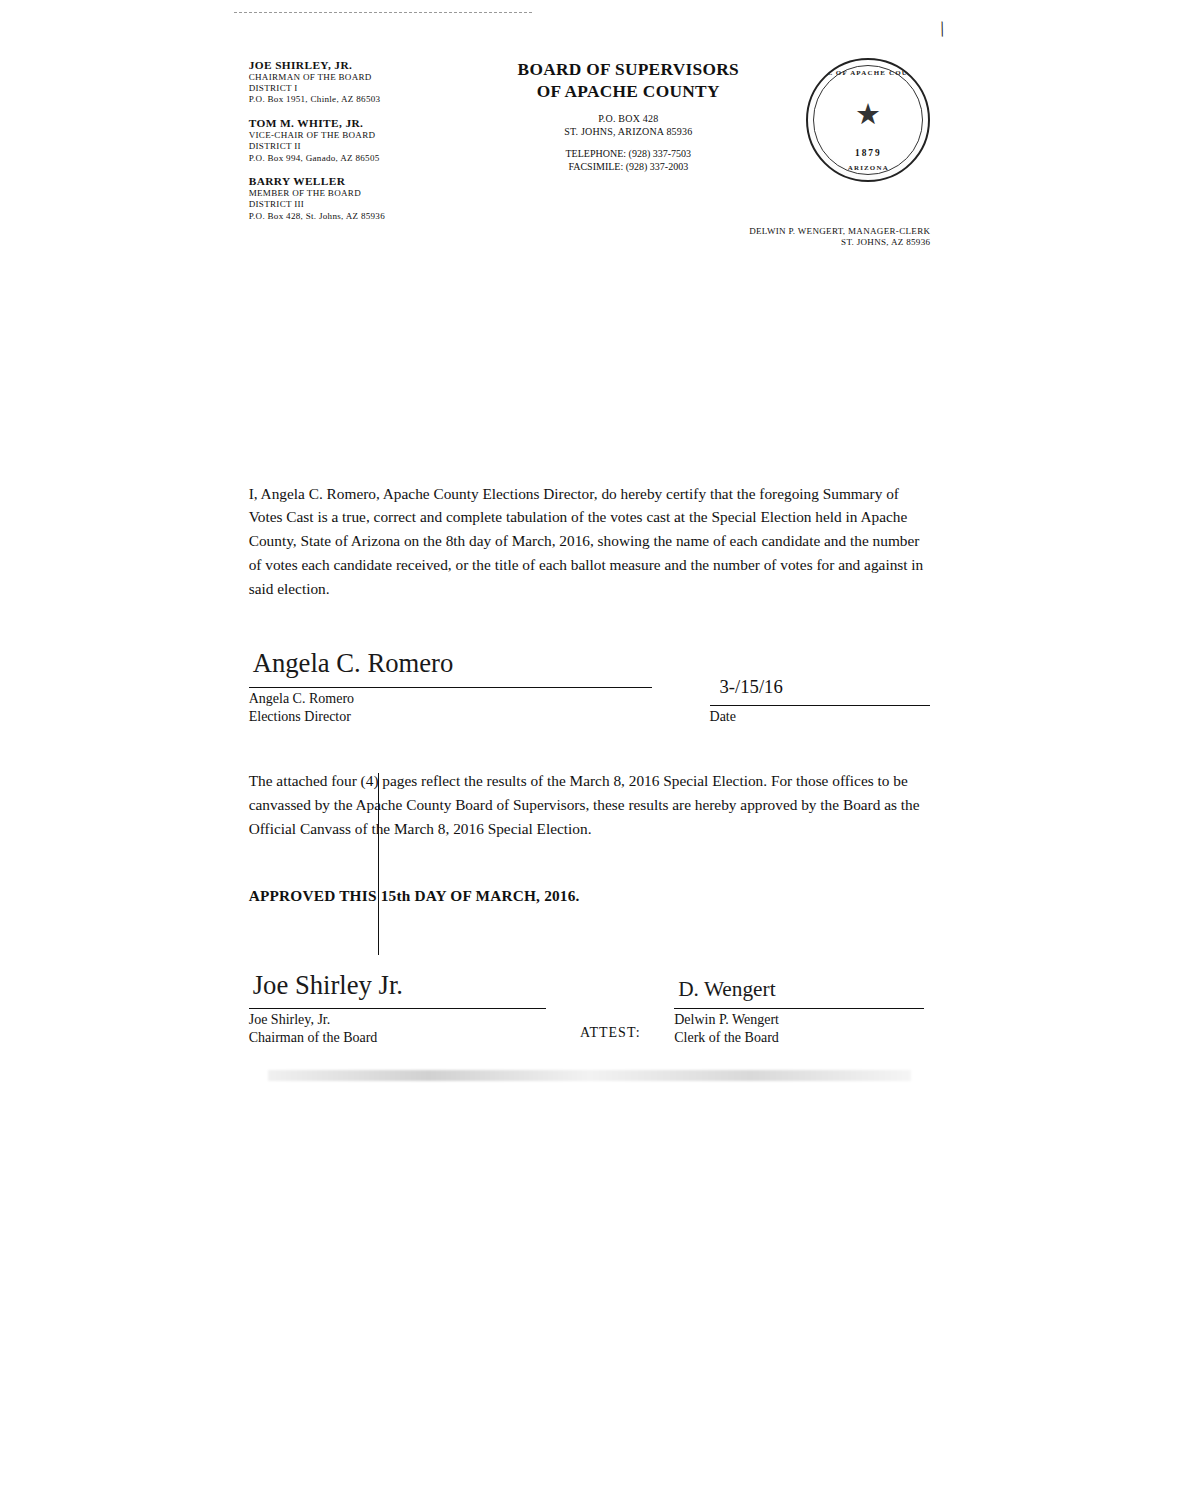\
JOE SHIRLEY, JR.
CHAIRMAN OF THE BOARD
DISTRICT I
P.O. Box 1951, Chinle, AZ 86503
TOM M. WHITE, JR.
VICE-CHAIR OF THE BOARD
DISTRICT II
P.O. Box 994, Ganado, AZ 86505
BARRY WELLER
MEMBER OF THE BOARD
DISTRICT III
P.O. Box 428, St. Johns, AZ 85936
BOARD OF SUPERVISORS
OF APACHE COUNTY
P.O. BOX 428
ST. JOHNS, ARIZONA 85936
TELEPHONE: (928) 337-7503
FACSIMILE: (928) 337-2003
SEAL OF APACHE COUNTY
★
1879
ARIZONA
DELWIN P. WENGERT, MANAGER-CLERK
ST. JOHNS, AZ 85936
I, Angela C. Romero, Apache County Elections Director, do hereby certify that the foregoing Summary of Votes Cast is a true, correct and complete tabulation of the votes cast at the Special Election held in Apache County, State of Arizona on the 8th day of March, 2016, showing the name of each candidate and the number of votes each candidate received, or the title of each ballot measure and the number of votes for and against in said election.
Angela C. Romero
Angela C. Romero
Elections Director
3-/15/16
Date
The attached four (4) pages reflect the results of the March 8, 2016 Special Election. For those offices to be canvassed by the Apache County Board of Supervisors, these results are hereby approved by the Board as the Official Canvass of the March 8, 2016 Special Election.
APPROVED THIS 15th DAY OF MARCH, 2016.
Joe Shirley Jr.
Joe Shirley, Jr.
Chairman of the Board
ATTEST:
D. Wengert
Delwin P. Wengert
Clerk of the Board